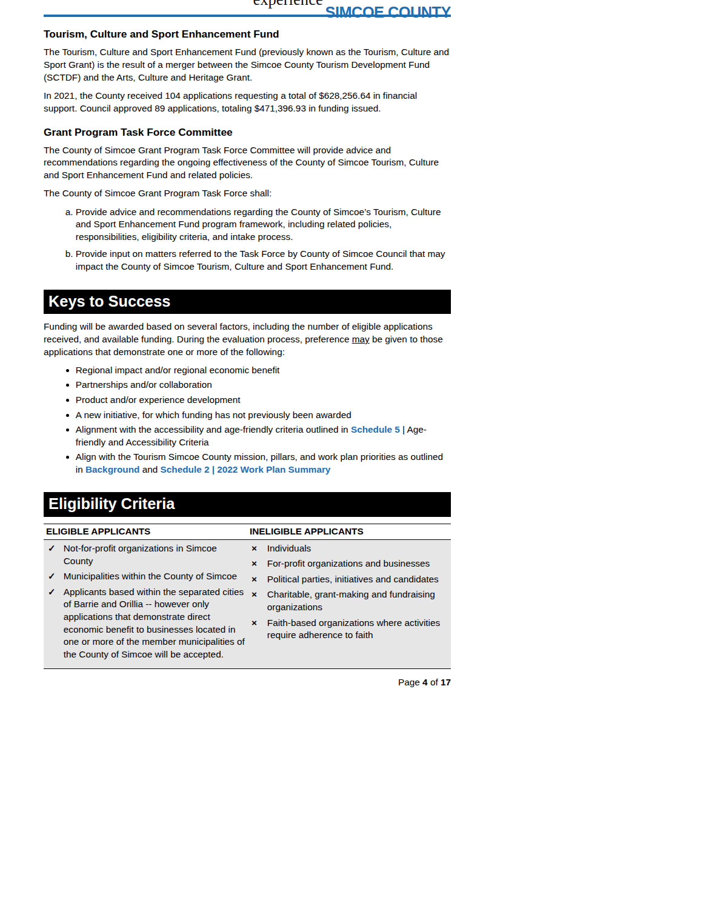experience SIMCOE COUNTY
Tourism, Culture and Sport Enhancement Fund
The Tourism, Culture and Sport Enhancement Fund (previously known as the Tourism, Culture and Sport Grant) is the result of a merger between the Simcoe County Tourism Development Fund (SCTDF) and the Arts, Culture and Heritage Grant.
In 2021, the County received 104 applications requesting a total of $628,256.64 in financial support. Council approved 89 applications, totaling $471,396.93 in funding issued.
Grant Program Task Force Committee
The County of Simcoe Grant Program Task Force Committee will provide advice and recommendations regarding the ongoing effectiveness of the County of Simcoe Tourism, Culture and Sport Enhancement Fund and related policies.
The County of Simcoe Grant Program Task Force shall:
Provide advice and recommendations regarding the County of Simcoe’s Tourism, Culture and Sport Enhancement Fund program framework, including related policies, responsibilities, eligibility criteria, and intake process.
Provide input on matters referred to the Task Force by County of Simcoe Council that may impact the County of Simcoe Tourism, Culture and Sport Enhancement Fund.
Keys to Success
Funding will be awarded based on several factors, including the number of eligible applications received, and available funding. During the evaluation process, preference may be given to those applications that demonstrate one or more of the following:
Regional impact and/or regional economic benefit
Partnerships and/or collaboration
Product and/or experience development
A new initiative, for which funding has not previously been awarded
Alignment with the accessibility and age-friendly criteria outlined in Schedule 5 | Age-friendly and Accessibility Criteria
Align with the Tourism Simcoe County mission, pillars, and work plan priorities as outlined in Background and Schedule 2 | 2022 Work Plan Summary
Eligibility Criteria
| ELIGIBLE APPLICANTS | INELIGIBLE APPLICANTS |
| --- | --- |
| Not-for-profit organizations in Simcoe County Municipalities within the County of Simcoe Applicants based within the separated cities of Barrie and Orillia -- however only applications that demonstrate direct economic benefit to businesses located in one or more of the member municipalities of the County of Simcoe will be accepted. | Individuals For-profit organizations and businesses Political parties, initiatives and candidates Charitable, grant-making and fundraising organizations Faith-based organizations where activities require adherence to faith |
Page 4 of 17